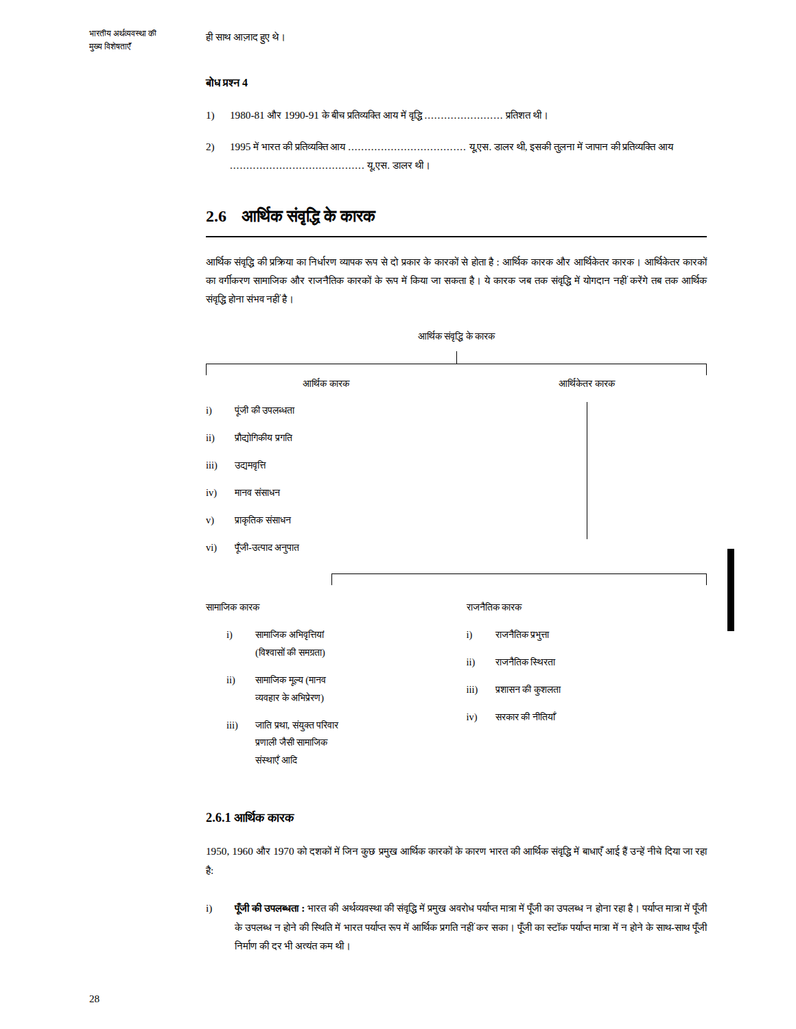भारतीय अर्थव्यवस्था की
मुख्य विशेषताएँ
ही साथ आज़ाद हुए थे।
बोध प्रश्न 4
1980-81 और 1990-91 के बीच प्रतिव्यक्ति आय में वृद्धि ........................ प्रतिशत थी।
1995 में भारत की प्रतिव्यक्ति आय .................................... यू.एस. डालर थी, इसकी तुलना में जापान की प्रतिव्यक्ति आय ......................................... यू.एस. डालर थी।
2.6 आर्थिक संवृद्धि के कारक
आर्थिक संवृद्धि की प्रक्रिया का निर्धारण व्यापक रूप से दो प्रकार के कारकों से होता है : आर्थिक कारक और आर्थिकेतर कारक। आर्थिकेतर कारकों का वर्गीकरण सामाजिक और राजनैतिक कारकों के रूप में किया जा सकता है। ये कारक जब तक संवृद्धि में योगदान नहीं करेंगे तब तक आर्थिक संवृद्धि होना संभव नहीं है।
आर्थिक संवृद्धि के कारक
आर्थिक कारक
आर्थिकेतर कारक
i) पूंजी की उपलब्धता
ii) प्रौद्योगिकीय प्रगति
iii) उद्यमवृत्ति
iv) मानव संसाधन
v) प्राकृतिक संसाधन
vi) पूँजी-उत्पाद अनुपात
सामाजिक कारक
i) सामाजिक अभिवृत्तियां
(विश्वासों की समग्रता)
ii) सामाजिक मूल्य (मानव
व्यवहार के अभिप्रेरण)
iii) जाति प्रथा, संयुक्त परिवार
प्रणाली जैसी सामाजिक
संस्थाएँ आदि
राजनैतिक कारक
i) राजनैतिक प्रभुत्ता
ii) राजनैतिक स्थिरता
iii) प्रशासन की कुशलता
iv) सरकार की नीतियाँ
2.6.1 आर्थिक कारक
1950, 1960 और 1970 को दशकों में जिन कुछ प्रमुख आर्थिक कारकों के कारण भारत की आर्थिक संवृद्धि में बाधाएँ आई हैं उन्हें नीचे दिया जा रहा है:
i) पूँजी की उपलब्धता : भारत की अर्थव्यवस्था की संवृद्धि में प्रमुख अवरोध पर्याप्त मात्रा में पूँजी का उपलब्ध न होना रहा है। पर्याप्त मात्रा में पूँजी के उपलब्ध न होने की स्थिति में भारत पर्याप्त रूप में आर्थिक प्रगति नहीं कर सका। पूँजी का स्टॉक पर्याप्त मात्रा में न होने के साथ-साथ पूँजी निर्माण की दर भी अत्यंत कम थी।
28